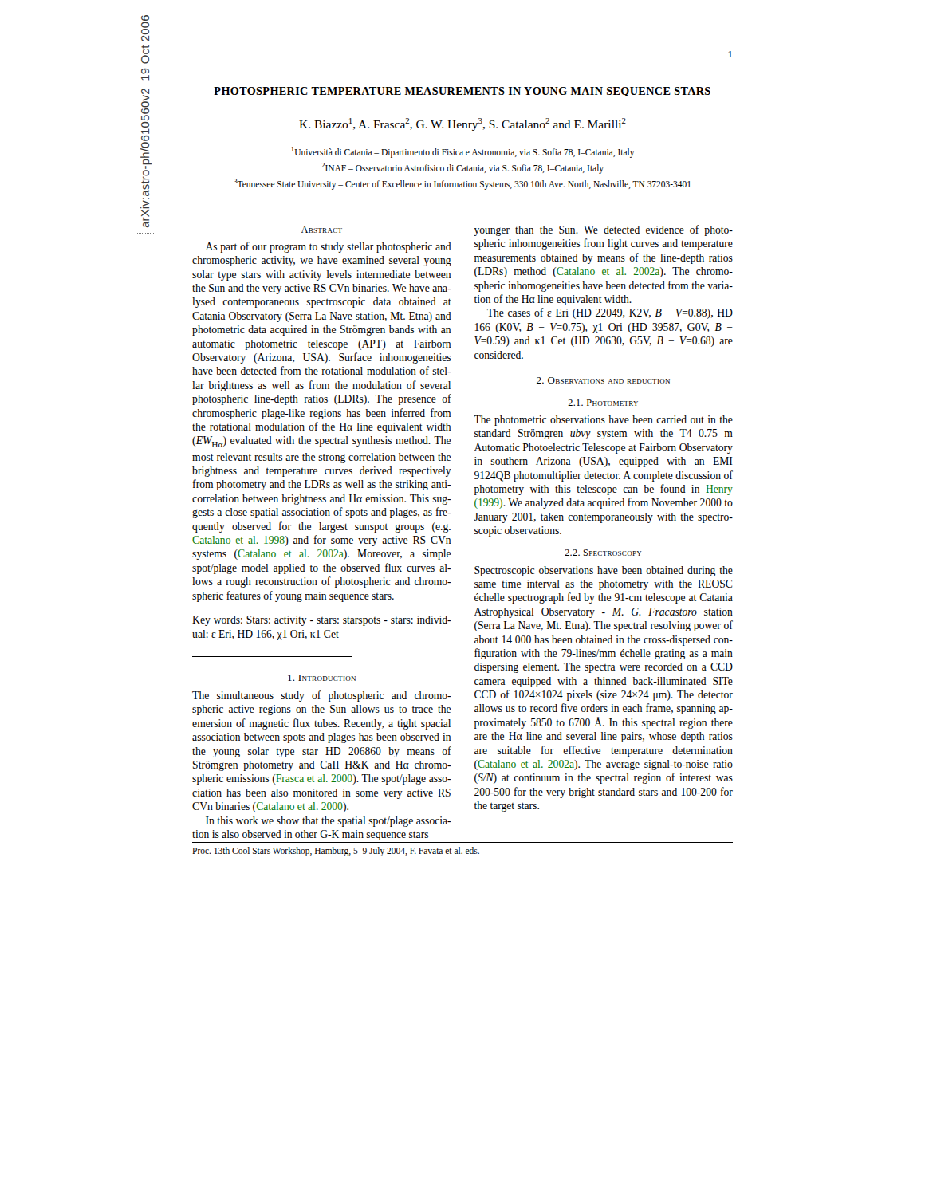1
arXiv:astro-ph/0610560v2 19 Oct 2006
PHOTOSPHERIC TEMPERATURE MEASUREMENTS IN YOUNG MAIN SEQUENCE STARS
K. Biazzo1, A. Frasca2, G. W. Henry3, S. Catalano2 and E. Marilli2
1Università di Catania – Dipartimento di Fisica e Astronomia, via S. Sofia 78, I–Catania, Italy
2INAF – Osservatorio Astrofisico di Catania, via S. Sofia 78, I–Catania, Italy
3Tennessee State University – Center of Excellence in Information Systems, 330 10th Ave. North, Nashville, TN 37203-3401
Abstract
As part of our program to study stellar photospheric and chromospheric activity, we have examined several young solar type stars with activity levels intermediate between the Sun and the very active RS CVn binaries. We have analysed contemporaneous spectroscopic data obtained at Catania Observatory (Serra La Nave station, Mt. Etna) and photometric data acquired in the Strömgren bands with an automatic photometric telescope (APT) at Fairborn Observatory (Arizona, USA). Surface inhomogeneities have been detected from the rotational modulation of stellar brightness as well as from the modulation of several photospheric line-depth ratios (LDRs). The presence of chromospheric plage-like regions has been inferred from the rotational modulation of the Hα line equivalent width (EWHα) evaluated with the spectral synthesis method. The most relevant results are the strong correlation between the brightness and temperature curves derived respectively from photometry and the LDRs as well as the striking anti-correlation between brightness and Hα emission. This suggests a close spatial association of spots and plages, as frequently observed for the largest sunspot groups (e.g. Catalano et al. 1998) and for some very active RS CVn systems (Catalano et al. 2002a). Moreover, a simple spot/plage model applied to the observed flux curves allows a rough reconstruction of photospheric and chromospheric features of young main sequence stars.
Key words: Stars: activity - stars: starspots - stars: individual: ε Eri, HD 166, χ1 Ori, κ1 Cet
1. Introduction
The simultaneous study of photospheric and chromospheric active regions on the Sun allows us to trace the emersion of magnetic flux tubes. Recently, a tight spacial association between spots and plages has been observed in the young solar type star HD 206860 by means of Strömgren photometry and CaII H&K and Hα chromospheric emissions (Frasca et al. 2000). The spot/plage association has been also monitored in some very active RS CVn binaries (Catalano et al. 2000).
In this work we show that the spatial spot/plage association is also observed in other G-K main sequence stars
younger than the Sun. We detected evidence of photospheric inhomogeneities from light curves and temperature measurements obtained by means of the line-depth ratios (LDRs) method (Catalano et al. 2002a). The chromospheric inhomogeneities have been detected from the variation of the Hα line equivalent width.
The cases of ε Eri (HD 22049, K2V, B − V=0.88), HD 166 (K0V, B − V=0.75), χ1 Ori (HD 39587, G0V, B − V=0.59) and κ1 Cet (HD 20630, G5V, B − V=0.68) are considered.
2. Observations and reduction
2.1. Photometry
The photometric observations have been carried out in the standard Strömgren ubvy system with the T4 0.75 m Automatic Photoelectric Telescope at Fairborn Observatory in southern Arizona (USA), equipped with an EMI 9124QB photomultiplier detector. A complete discussion of photometry with this telescope can be found in Henry (1999). We analyzed data acquired from November 2000 to January 2001, taken contemporaneously with the spectroscopic observations.
2.2. Spectroscopy
Spectroscopic observations have been obtained during the same time interval as the photometry with the REOSC échelle spectrograph fed by the 91-cm telescope at Catania Astrophysical Observatory - M. G. Fracastoro station (Serra La Nave, Mt. Etna). The spectral resolving power of about 14 000 has been obtained in the cross-dispersed configuration with the 79-lines/mm échelle grating as a main dispersing element. The spectra were recorded on a CCD camera equipped with a thinned back-illuminated SITe CCD of 1024×1024 pixels (size 24×24 μm). The detector allows us to record five orders in each frame, spanning approximately 5850 to 6700 Å. In this spectral region there are the Hα line and several line pairs, whose depth ratios are suitable for effective temperature determination (Catalano et al. 2002a). The average signal-to-noise ratio (S/N) at continuum in the spectral region of interest was 200-500 for the very bright standard stars and 100-200 for the target stars.
Proc. 13th Cool Stars Workshop, Hamburg, 5–9 July 2004, F. Favata et al. eds.